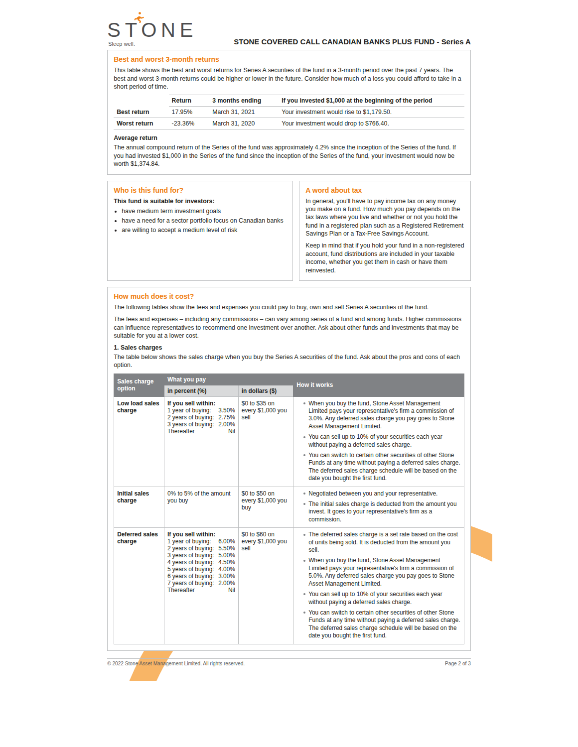STONE
Sleep well.
STONE COVERED CALL CANADIAN BANKS PLUS FUND - Series A
Best and worst 3-month returns
This table shows the best and worst returns for Series A securities of the fund in a 3-month period over the past 7 years. The best and worst 3-month returns could be higher or lower in the future. Consider how much of a loss you could afford to take in a short period of time.
| | Return | 3 months ending | If you invested $1,000 at the beginning of the period |
| --- | --- | --- | --- |
| Best return | 17.95% | March 31, 2021 | Your investment would rise to $1,179.50. |
| Worst return | -23.36% | March 31, 2020 | Your investment would drop to $766.40. |
Average return
The annual compound return of the Series of the fund was approximately 4.2% since the inception of the Series of the fund. If you had invested $1,000 in the Series of the fund since the inception of the Series of the fund, your investment would now be worth $1,374.84.
Who is this fund for?
This fund is suitable for investors:
have medium term investment goals
have a need for a sector portfolio focus on Canadian banks
are willing to accept a medium level of risk
A word about tax
In general, you'll have to pay income tax on any money you make on a fund. How much you pay depends on the tax laws where you live and whether or not you hold the fund in a registered plan such as a Registered Retirement Savings Plan or a Tax-Free Savings Account.
Keep in mind that if you hold your fund in a non-registered account, fund distributions are included in your taxable income, whether you get them in cash or have them reinvested.
How much does it cost?
The following tables show the fees and expenses you could pay to buy, own and sell Series A securities of the fund.
The fees and expenses – including any commissions – can vary among series of a fund and among funds. Higher commissions can influence representatives to recommend one investment over another. Ask about other funds and investments that may be suitable for you at a lower cost.
1. Sales charges
The table below shows the sales charge when you buy the Series A securities of the fund. Ask about the pros and cons of each option.
| Sales charge option | What you pay | How it works |
| --- | --- | --- |
| in percent (%) | in dollars ($) |
| Low load sales charge | If you sell within: 1 year of buying: 3.50% 2 years of buying: 2.75% 3 years of buying: 2.00% Thereafter Nil | $0 to $35 on every $1,000 you sell | When you buy the fund, Stone Asset Management Limited pays your representative's firm a commission of 3.0%. Any deferred sales charge you pay goes to Stone Asset Management Limited. You can sell up to 10% of your securities each year without paying a deferred sales charge. You can switch to certain other securities of other Stone Funds at any time without paying a deferred sales charge. The deferred sales charge schedule will be based on the date you bought the first fund. |
| Initial sales charge | 0% to 5% of the amount you buy | $0 to $50 on every $1,000 you buy | Negotiated between you and your representative. The initial sales charge is deducted from the amount you invest. It goes to your representative's firm as a commission. |
| Deferred sales charge | If you sell within: 1 year of buying: 6.00% 2 years of buying: 5.50% 3 years of buying: 5.00% 4 years of buying: 4.50% 5 years of buying: 4.00% 6 years of buying: 3.00% 7 years of buying: 2.00% Thereafter Nil | $0 to $60 on every $1,000 you sell | The deferred sales charge is a set rate based on the cost of units being sold. It is deducted from the amount you sell. When you buy the fund, Stone Asset Management Limited pays your representative's firm a commission of 5.0%. Any deferred sales charge you pay goes to Stone Asset Management Limited. You can sell up to 10% of your securities each year without paying a deferred sales charge. You can switch to certain other securities of other Stone Funds at any time without paying a deferred sales charge. The deferred sales charge schedule will be based on the date you bought the first fund. |
© 2022 Stone Asset Management Limited. All rights reserved.
Page 2 of 3